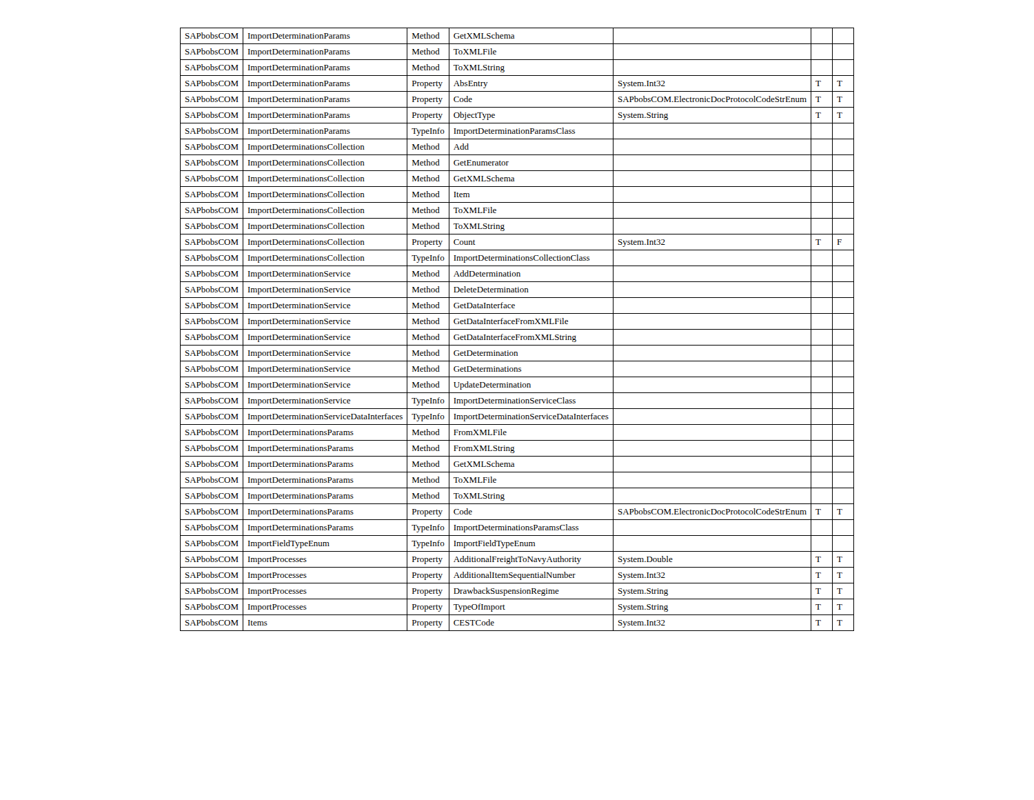| SAPbobsCOM | ImportDeterminationParams | Method | GetXMLSchema | | | |
| SAPbobsCOM | ImportDeterminationParams | Method | ToXMLFile | | | |
| SAPbobsCOM | ImportDeterminationParams | Method | ToXMLString | | | |
| SAPbobsCOM | ImportDeterminationParams | Property | AbsEntry | System.Int32 | T | T |
| SAPbobsCOM | ImportDeterminationParams | Property | Code | SAPbobsCOM.ElectronicDocProtocolCodeStrEnum | T | T |
| SAPbobsCOM | ImportDeterminationParams | Property | ObjectType | System.String | T | T |
| SAPbobsCOM | ImportDeterminationParams | TypeInfo | ImportDeterminationParamsClass | | | |
| SAPbobsCOM | ImportDeterminationsCollection | Method | Add | | | |
| SAPbobsCOM | ImportDeterminationsCollection | Method | GetEnumerator | | | |
| SAPbobsCOM | ImportDeterminationsCollection | Method | GetXMLSchema | | | |
| SAPbobsCOM | ImportDeterminationsCollection | Method | Item | | | |
| SAPbobsCOM | ImportDeterminationsCollection | Method | ToXMLFile | | | |
| SAPbobsCOM | ImportDeterminationsCollection | Method | ToXMLString | | | |
| SAPbobsCOM | ImportDeterminationsCollection | Property | Count | System.Int32 | T | F |
| SAPbobsCOM | ImportDeterminationsCollection | TypeInfo | ImportDeterminationsCollectionClass | | | |
| SAPbobsCOM | ImportDeterminationService | Method | AddDetermination | | | |
| SAPbobsCOM | ImportDeterminationService | Method | DeleteDetermination | | | |
| SAPbobsCOM | ImportDeterminationService | Method | GetDataInterface | | | |
| SAPbobsCOM | ImportDeterminationService | Method | GetDataInterfaceFromXMLFile | | | |
| SAPbobsCOM | ImportDeterminationService | Method | GetDataInterfaceFromXMLString | | | |
| SAPbobsCOM | ImportDeterminationService | Method | GetDetermination | | | |
| SAPbobsCOM | ImportDeterminationService | Method | GetDeterminations | | | |
| SAPbobsCOM | ImportDeterminationService | Method | UpdateDetermination | | | |
| SAPbobsCOM | ImportDeterminationService | TypeInfo | ImportDeterminationServiceClass | | | |
| SAPbobsCOM | ImportDeterminationServiceDataInterfaces | TypeInfo | ImportDeterminationServiceDataInterfaces | | | |
| SAPbobsCOM | ImportDeterminationsParams | Method | FromXMLFile | | | |
| SAPbobsCOM | ImportDeterminationsParams | Method | FromXMLString | | | |
| SAPbobsCOM | ImportDeterminationsParams | Method | GetXMLSchema | | | |
| SAPbobsCOM | ImportDeterminationsParams | Method | ToXMLFile | | | |
| SAPbobsCOM | ImportDeterminationsParams | Method | ToXMLString | | | |
| SAPbobsCOM | ImportDeterminationsParams | Property | Code | SAPbobsCOM.ElectronicDocProtocolCodeStrEnum | T | T |
| SAPbobsCOM | ImportDeterminationsParams | TypeInfo | ImportDeterminationsParamsClass | | | |
| SAPbobsCOM | ImportFieldTypeEnum | TypeInfo | ImportFieldTypeEnum | | | |
| SAPbobsCOM | ImportProcesses | Property | AdditionalFreightToNavyAuthority | System.Double | T | T |
| SAPbobsCOM | ImportProcesses | Property | AdditionalItemSequentialNumber | System.Int32 | T | T |
| SAPbobsCOM | ImportProcesses | Property | DrawbackSuspensionRegime | System.String | T | T |
| SAPbobsCOM | ImportProcesses | Property | TypeOfImport | System.String | T | T |
| SAPbobsCOM | Items | Property | CESTCode | System.Int32 | T | T |